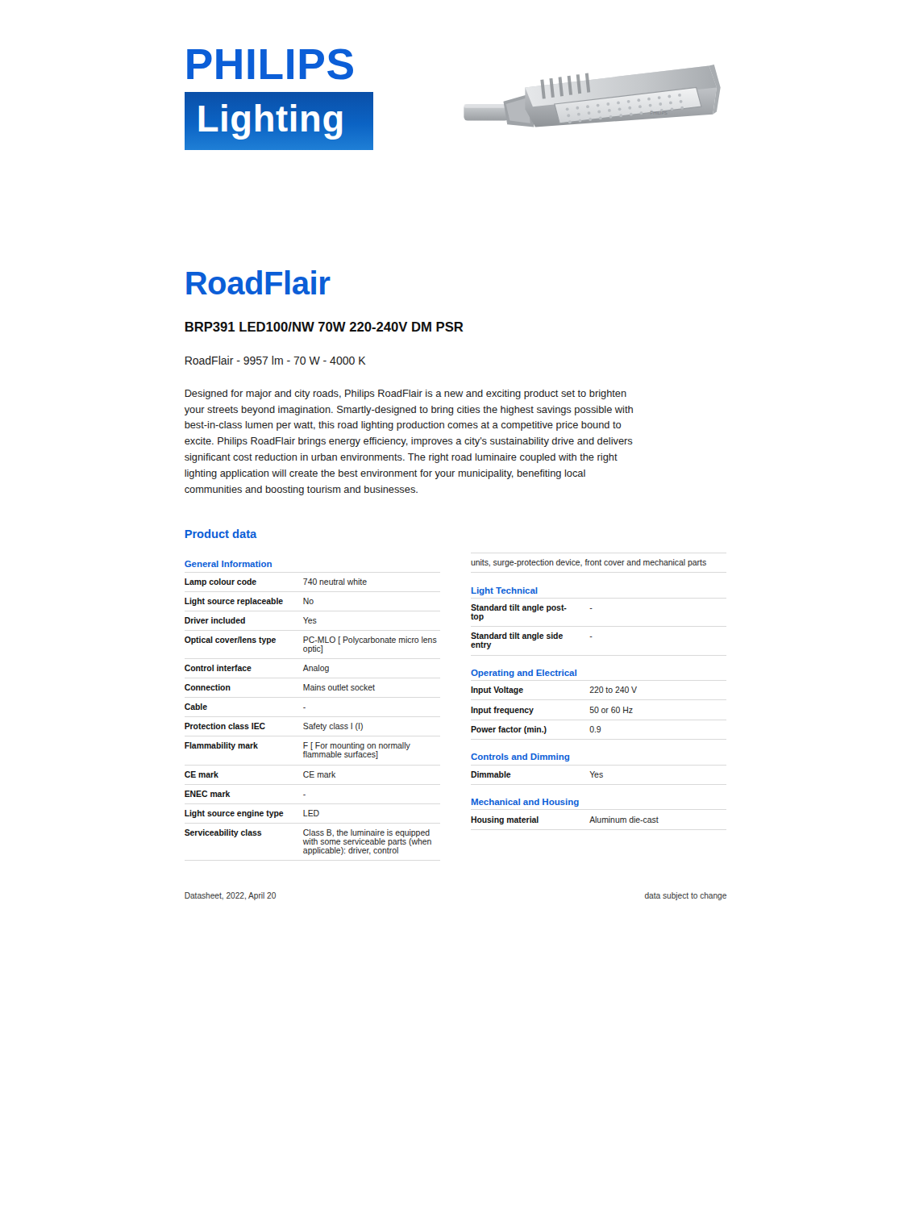PHILIPS
Lighting
PHILIPS
RoadFlair
BRP391 LED100/NW 70W 220-240V DM PSR
RoadFlair - 9957 lm - 70 W - 4000 K
Designed for major and city roads, Philips RoadFlair is a new and exciting product set to brighten your streets beyond imagination. Smartly-designed to bring cities the highest savings possible with best-in-class lumen per watt, this road lighting production comes at a competitive price bound to excite. Philips RoadFlair brings energy efficiency, improves a city's sustainability drive and delivers significant cost reduction in urban environments. The right road luminaire coupled with the right lighting application will create the best environment for your municipality, benefiting local communities and boosting tourism and businesses.
Product data
General Information
| Lamp colour code | 740 neutral white |
| Light source replaceable | No |
| Driver included | Yes |
| Optical cover/lens type | PC-MLO [ Polycarbonate micro lens optic] |
| Control interface | Analog |
| Connection | Mains outlet socket |
| Cable | - |
| Protection class IEC | Safety class I (I) |
| Flammability mark | F [ For mounting on normally flammable surfaces] |
| CE mark | CE mark |
| ENEC mark | - |
| Light source engine type | LED |
| Serviceability class | Class B, the luminaire is equipped with some serviceable parts (when applicable): driver, control |
| units, surge-protection device, front cover and mechanical parts |
Light Technical
| Standard tilt angle post-top | - |
| Standard tilt angle side entry | - |
Operating and Electrical
| Input Voltage | 220 to 240 V |
| Input frequency | 50 or 60 Hz |
| Power factor (min.) | 0.9 |
Controls and Dimming
| Dimmable | Yes |
Mechanical and Housing
| Housing material | Aluminum die-cast |
Datasheet, 2022, April 20
data subject to change